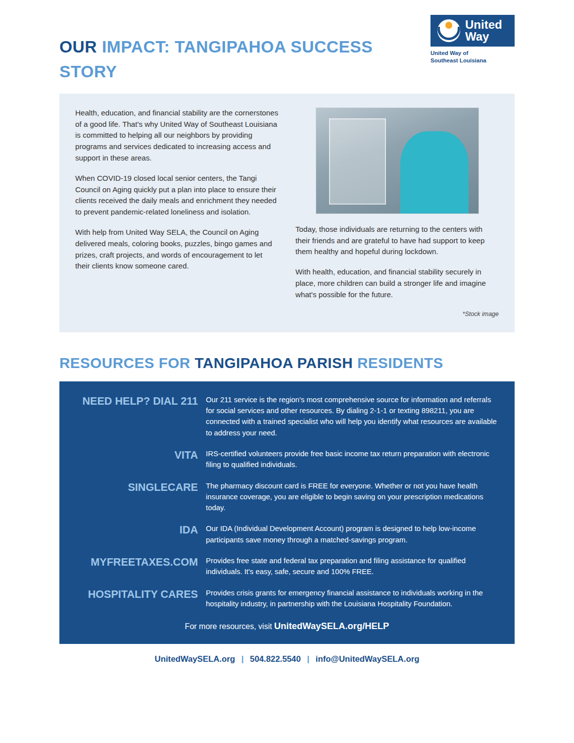Our Impact: Tangipahoa Success Story
United
Way
United Way of
Southeast Louisiana
Health, education, and financial stability are the cornerstones of a good life. That's why United Way of Southeast Louisiana is committed to helping all our neighbors by providing programs and services dedicated to increasing access and support in these areas.
When COVID-19 closed local senior centers, the Tangi Council on Aging quickly put a plan into place to ensure their clients received the daily meals and enrichment they needed to prevent pandemic-related loneliness and isolation.
With help from United Way SELA, the Council on Aging delivered meals, coloring books, puzzles, bingo games and prizes, craft projects, and words of encouragement to let their clients know someone cared.
Today, those individuals are returning to the centers with their friends and are grateful to have had support to keep them healthy and hopeful during lockdown.
With health, education, and financial stability securely in place, more children can build a stronger life and imagine what's possible for the future.
*Stock image
Resources for Tangipahoa Parish Residents
Need Help? Dial 211
Our 211 service is the region's most comprehensive source for information and referrals for social services and other resources. By dialing 2-1-1 or texting 898211, you are connected with a trained specialist who will help you identify what resources are available to address your need.
VITA
IRS-certified volunteers provide free basic income tax return preparation with electronic filing to qualified individuals.
SingleCare
The pharmacy discount card is FREE for everyone. Whether or not you have health insurance coverage, you are eligible to begin saving on your prescription medications today.
IDA
Our IDA (Individual Development Account) program is designed to help low-income participants save money through a matched-savings program.
MyFreeTaxes.com
Provides free state and federal tax preparation and filing assistance for qualified individuals. It's easy, safe, secure and 100% FREE.
Hospitality Cares
Provides crisis grants for emergency financial assistance to individuals working in the hospitality industry, in partnership with the Louisiana Hospitality Foundation.
For more resources, visit UnitedWaySELA.org/HELP
UnitedWaySELA.org | 504.822.5540 | info@UnitedWaySELA.org